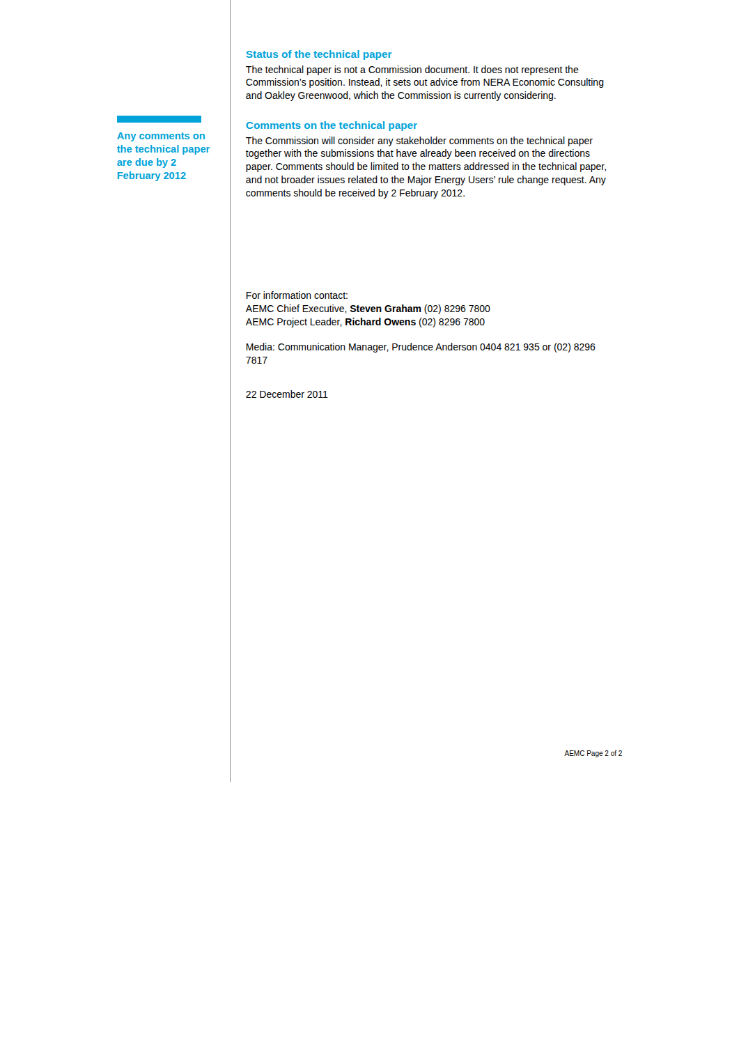Any comments on the technical paper are due by 2 February 2012
Status of the technical paper
The technical paper is not a Commission document. It does not represent the Commission’s position. Instead, it sets out advice from NERA Economic Consulting and Oakley Greenwood, which the Commission is currently considering.
Comments on the technical paper
The Commission will consider any stakeholder comments on the technical paper together with the submissions that have already been received on the directions paper. Comments should be limited to the matters addressed in the technical paper, and not broader issues related to the Major Energy Users’ rule change request. Any comments should be received by 2 February 2012.
For information contact:
AEMC Chief Executive, Steven Graham (02) 8296 7800
AEMC Project Leader, Richard Owens (02) 8296 7800
Media: Communication Manager, Prudence Anderson 0404 821 935 or (02) 8296 7817
22 December 2011
AEMC Page 2 of 2